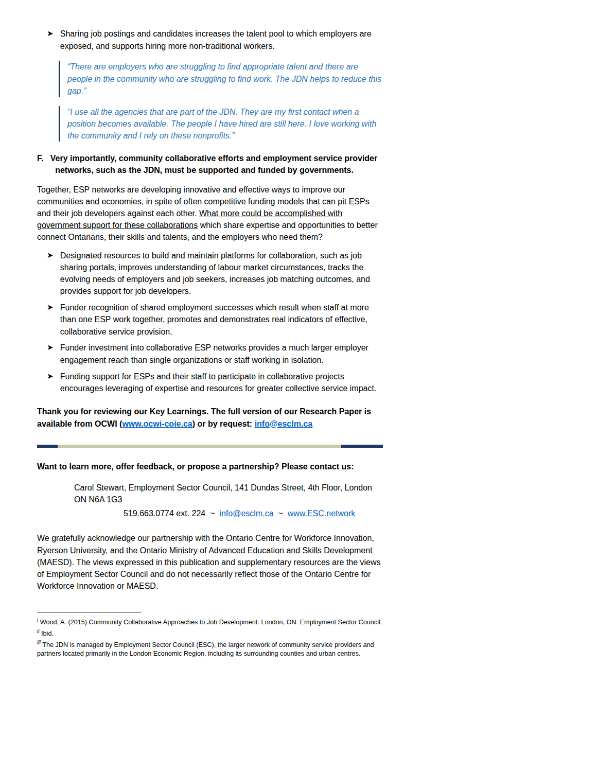Sharing job postings and candidates increases the talent pool to which employers are exposed, and supports hiring more non-traditional workers.
“There are employers who are struggling to find appropriate talent and there are people in the community who are struggling to find work. The JDN helps to reduce this gap.”
“I use all the agencies that are part of the JDN. They are my first contact when a position becomes available. The people I have hired are still here. I love working with the community and I rely on these nonprofits.”
F. Very importantly, community collaborative efforts and employment service provider networks, such as the JDN, must be supported and funded by governments.
Together, ESP networks are developing innovative and effective ways to improve our communities and economies, in spite of often competitive funding models that can pit ESPs and their job developers against each other. What more could be accomplished with government support for these collaborations which share expertise and opportunities to better connect Ontarians, their skills and talents, and the employers who need them?
Designated resources to build and maintain platforms for collaboration, such as job sharing portals, improves understanding of labour market circumstances, tracks the evolving needs of employers and job seekers, increases job matching outcomes, and provides support for job developers.
Funder recognition of shared employment successes which result when staff at more than one ESP work together, promotes and demonstrates real indicators of effective, collaborative service provision.
Funder investment into collaborative ESP networks provides a much larger employer engagement reach than single organizations or staff working in isolation.
Funding support for ESPs and their staff to participate in collaborative projects encourages leveraging of expertise and resources for greater collective service impact.
Thank you for reviewing our Key Learnings. The full version of our Research Paper is available from OCWI (www.ocwi-coie.ca) or by request: info@esclm.ca
Want to learn more, offer feedback, or propose a partnership? Please contact us:
Carol Stewart, Employment Sector Council, 141 Dundas Street, 4th Floor, London ON N6A 1G3
519.663.0774 ext. 224 ~ info@esclm.ca ~ www.ESC.network
We gratefully acknowledge our partnership with the Ontario Centre for Workforce Innovation, Ryerson University, and the Ontario Ministry of Advanced Education and Skills Development (MAESD). The views expressed in this publication and supplementary resources are the views of Employment Sector Council and do not necessarily reflect those of the Ontario Centre for Workforce Innovation or MAESD.
i Wood, A. (2015) Community Collaborative Approaches to Job Development. London, ON: Employment Sector Council.
ii Ibid.
iii The JDN is managed by Employment Sector Council (ESC), the larger network of community service providers and partners located primarily in the London Economic Region, including its surrounding counties and urban centres.